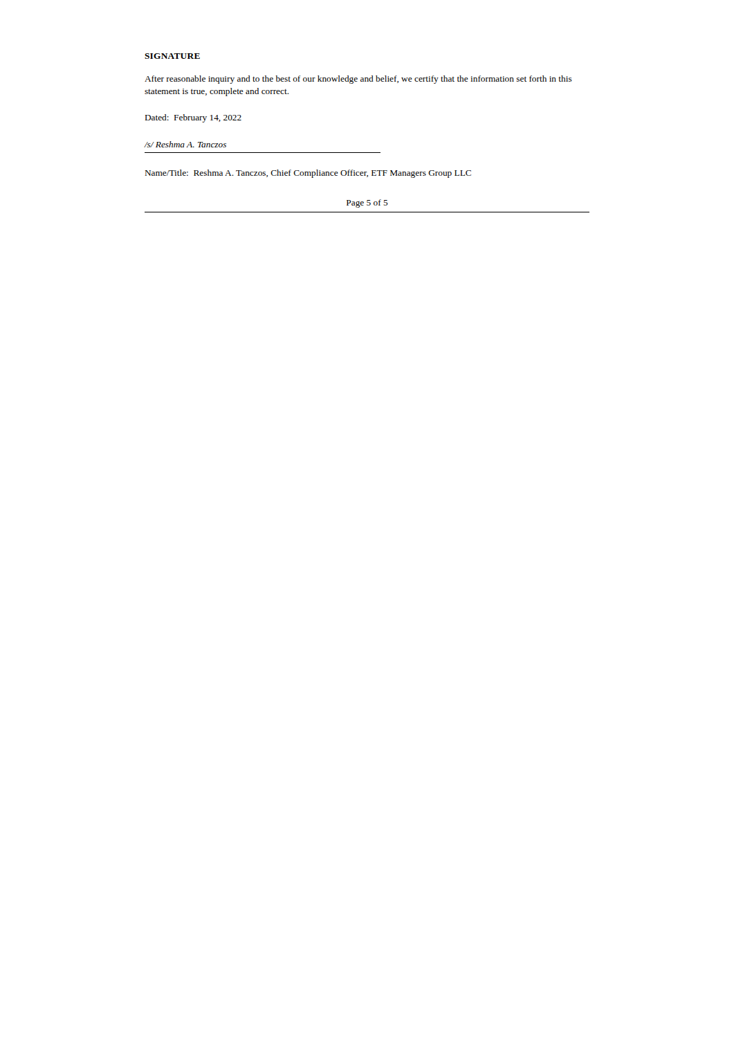SIGNATURE
After reasonable inquiry and to the best of our knowledge and belief, we certify that the information set forth in this statement is true, complete and correct.
Dated: February 14, 2022
/s/ Reshma A. Tanczos
Name/Title: Reshma A. Tanczos, Chief Compliance Officer, ETF Managers Group LLC
Page 5 of 5